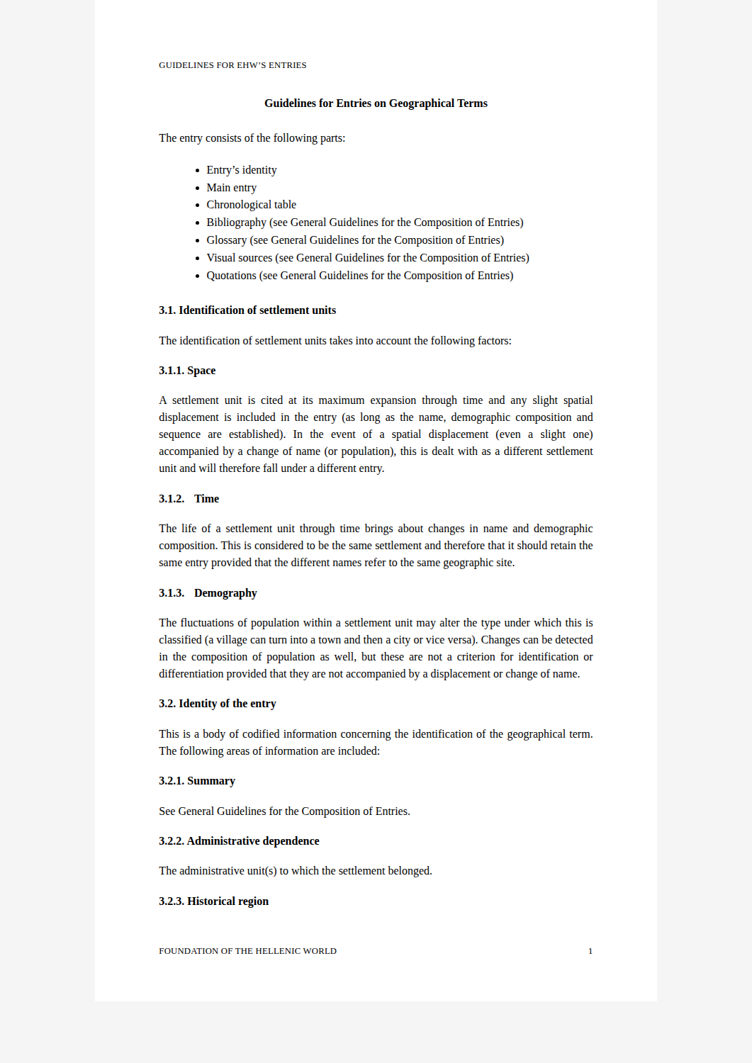Guidelines for EHW’s Entries
Guidelines for Entries on Geographical Terms
The entry consists of the following parts:
Entry’s identity
Main entry
Chronological table
Bibliography (see General Guidelines for the Composition of Entries)
Glossary (see General Guidelines for the Composition of Entries)
Visual sources (see General Guidelines for the Composition of Entries)
Quotations (see General Guidelines for the Composition of Entries)
3.1. Identification of settlement units
The identification of settlement units takes into account the following factors:
3.1.1. Space
A settlement unit is cited at its maximum expansion through time and any slight spatial displacement is included in the entry (as long as the name, demographic composition and sequence are established). In the event of a spatial displacement (even a slight one) accompanied by a change of name (or population), this is dealt with as a different settlement unit and will therefore fall under a different entry.
3.1.2. Time
The life of a settlement unit through time brings about changes in name and demographic composition. This is considered to be the same settlement and therefore that it should retain the same entry provided that the different names refer to the same geographic site.
3.1.3. Demography
The fluctuations of population within a settlement unit may alter the type under which this is classified (a village can turn into a town and then a city or vice versa). Changes can be detected in the composition of population as well, but these are not a criterion for identification or differentiation provided that they are not accompanied by a displacement or change of name.
3.2. Identity of the entry
This is a body of codified information concerning the identification of the geographical term. The following areas of information are included:
3.2.1. Summary
See General Guidelines for the Composition of Entries.
3.2.2. Administrative dependence
The administrative unit(s) to which the settlement belonged.
3.2.3. Historical region
Foundation of the Hellenic World 1